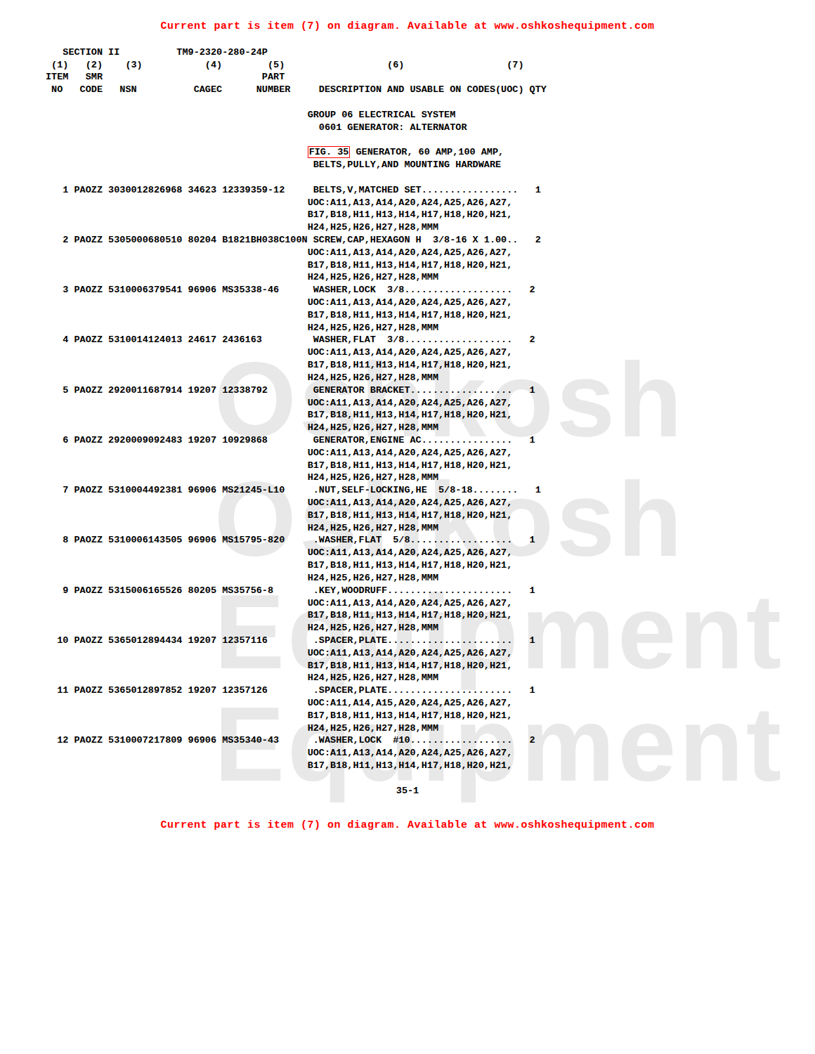Oshkosh
Oshkosh
Equipment
Equipment
Current part is item (7) on diagram. Available at www.oshkoshequipment.com
   SECTION II          TM9-2320-280-24P
 (1)   (2)    (3)           (4)        (5)                  (6)                  (7)
ITEM   SMR                            PART
 NO   CODE   NSN          CAGEC      NUMBER     DESCRIPTION AND USABLE ON CODES(UOC) QTY

                                              GROUP 06 ELECTRICAL SYSTEM
                                                0601 GENERATOR: ALTERNATOR

                                              FIG. 35 GENERATOR, 60 AMP,100 AMP,
                                               BELTS,PULLY,AND MOUNTING HARDWARE

   1 PAOZZ 3030012826968 34623 12339359-12     BELTS,V,MATCHED SET.................   1
                                              UOC:A11,A13,A14,A20,A24,A25,A26,A27,
                                              B17,B18,H11,H13,H14,H17,H18,H20,H21,
                                              H24,H25,H26,H27,H28,MMM
   2 PAOZZ 5305000680510 80204 B1821BH038C100N SCREW,CAP,HEXAGON H  3/8-16 X 1.00..   2
                                              UOC:A11,A13,A14,A20,A24,A25,A26,A27,
                                              B17,B18,H11,H13,H14,H17,H18,H20,H21,
                                              H24,H25,H26,H27,H28,MMM
   3 PAOZZ 5310006379541 96906 MS35338-46      WASHER,LOCK  3/8...................   2
                                              UOC:A11,A13,A14,A20,A24,A25,A26,A27,
                                              B17,B18,H11,H13,H14,H17,H18,H20,H21,
                                              H24,H25,H26,H27,H28,MMM
   4 PAOZZ 5310014124013 24617 2436163         WASHER,FLAT  3/8...................   2
                                              UOC:A11,A13,A14,A20,A24,A25,A26,A27,
                                              B17,B18,H11,H13,H14,H17,H18,H20,H21,
                                              H24,H25,H26,H27,H28,MMM
   5 PAOZZ 2920011687914 19207 12338792        GENERATOR BRACKET..................   1
                                              UOC:A11,A13,A14,A20,A24,A25,A26,A27,
                                              B17,B18,H11,H13,H14,H17,H18,H20,H21,
                                              H24,H25,H26,H27,H28,MMM
   6 PAOZZ 2920009092483 19207 10929868        GENERATOR,ENGINE AC................   1
                                              UOC:A11,A13,A14,A20,A24,A25,A26,A27,
                                              B17,B18,H11,H13,H14,H17,H18,H20,H21,
                                              H24,H25,H26,H27,H28,MMM
   7 PAOZZ 5310004492381 96906 MS21245-L10     .NUT,SELF-LOCKING,HE  5/8-18........   1
                                              UOC:A11,A13,A14,A20,A24,A25,A26,A27,
                                              B17,B18,H11,H13,H14,H17,H18,H20,H21,
                                              H24,H25,H26,H27,H28,MMM
   8 PAOZZ 5310006143505 96906 MS15795-820     .WASHER,FLAT  5/8..................   1
                                              UOC:A11,A13,A14,A20,A24,A25,A26,A27,
                                              B17,B18,H11,H13,H14,H17,H18,H20,H21,
                                              H24,H25,H26,H27,H28,MMM
   9 PAOZZ 5315006165526 80205 MS35756-8       .KEY,WOODRUFF......................   1
                                              UOC:A11,A13,A14,A20,A24,A25,A26,A27,
                                              B17,B18,H11,H13,H14,H17,H18,H20,H21,
                                              H24,H25,H26,H27,H28,MMM
  10 PAOZZ 5365012894434 19207 12357116        .SPACER,PLATE......................   1
                                              UOC:A11,A13,A14,A20,A24,A25,A26,A27,
                                              B17,B18,H11,H13,H14,H17,H18,H20,H21,
                                              H24,H25,H26,H27,H28,MMM
  11 PAOZZ 5365012897852 19207 12357126        .SPACER,PLATE......................   1
                                              UOC:A11,A14,A15,A20,A24,A25,A26,A27,
                                              B17,B18,H11,H13,H14,H17,H18,H20,H21,
                                              H24,H25,H26,H27,H28,MMM
  12 PAOZZ 5310007217809 96906 MS35340-43      .WASHER,LOCK  #10..................   2
                                              UOC:A11,A13,A14,A20,A24,A25,A26,A27,
                                              B17,B18,H11,H13,H14,H17,H18,H20,H21,
35-1
Current part is item (7) on diagram. Available at www.oshkoshequipment.com